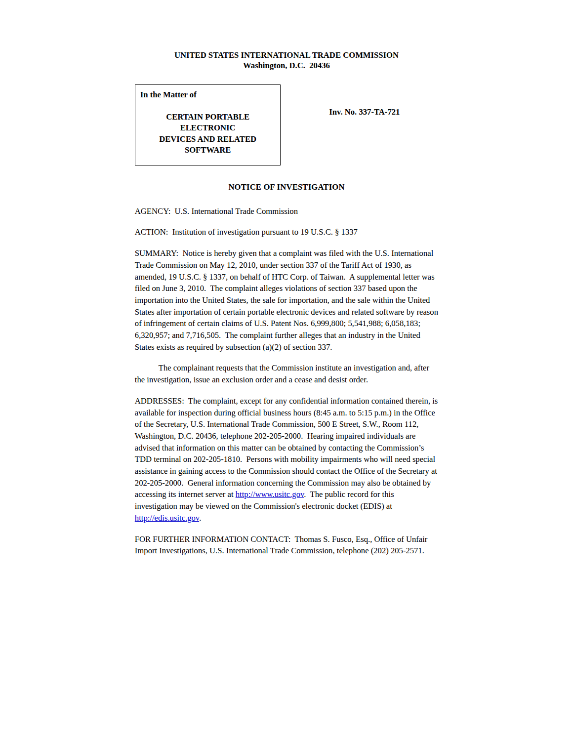UNITED STATES INTERNATIONAL TRADE COMMISSION
Washington, D.C. 20436
| In the Matter of CERTAIN PORTABLE ELECTRONIC DEVICES AND RELATED SOFTWARE | Inv. No. 337-TA-721 |
NOTICE OF INVESTIGATION
AGENCY: U.S. International Trade Commission
ACTION: Institution of investigation pursuant to 19 U.S.C. § 1337
SUMMARY: Notice is hereby given that a complaint was filed with the U.S. International Trade Commission on May 12, 2010, under section 337 of the Tariff Act of 1930, as amended, 19 U.S.C. § 1337, on behalf of HTC Corp. of Taiwan. A supplemental letter was filed on June 3, 2010. The complaint alleges violations of section 337 based upon the importation into the United States, the sale for importation, and the sale within the United States after importation of certain portable electronic devices and related software by reason of infringement of certain claims of U.S. Patent Nos. 6,999,800; 5,541,988; 6,058,183; 6,320,957; and 7,716,505. The complaint further alleges that an industry in the United States exists as required by subsection (a)(2) of section 337.
The complainant requests that the Commission institute an investigation and, after the investigation, issue an exclusion order and a cease and desist order.
ADDRESSES: The complaint, except for any confidential information contained therein, is available for inspection during official business hours (8:45 a.m. to 5:15 p.m.) in the Office of the Secretary, U.S. International Trade Commission, 500 E Street, S.W., Room 112, Washington, D.C. 20436, telephone 202-205-2000. Hearing impaired individuals are advised that information on this matter can be obtained by contacting the Commission’s TDD terminal on 202-205-1810. Persons with mobility impairments who will need special assistance in gaining access to the Commission should contact the Office of the Secretary at 202-205-2000. General information concerning the Commission may also be obtained by accessing its internet server at http://www.usitc.gov. The public record for this investigation may be viewed on the Commission's electronic docket (EDIS) at http://edis.usitc.gov.
FOR FURTHER INFORMATION CONTACT: Thomas S. Fusco, Esq., Office of Unfair Import Investigations, U.S. International Trade Commission, telephone (202) 205-2571.